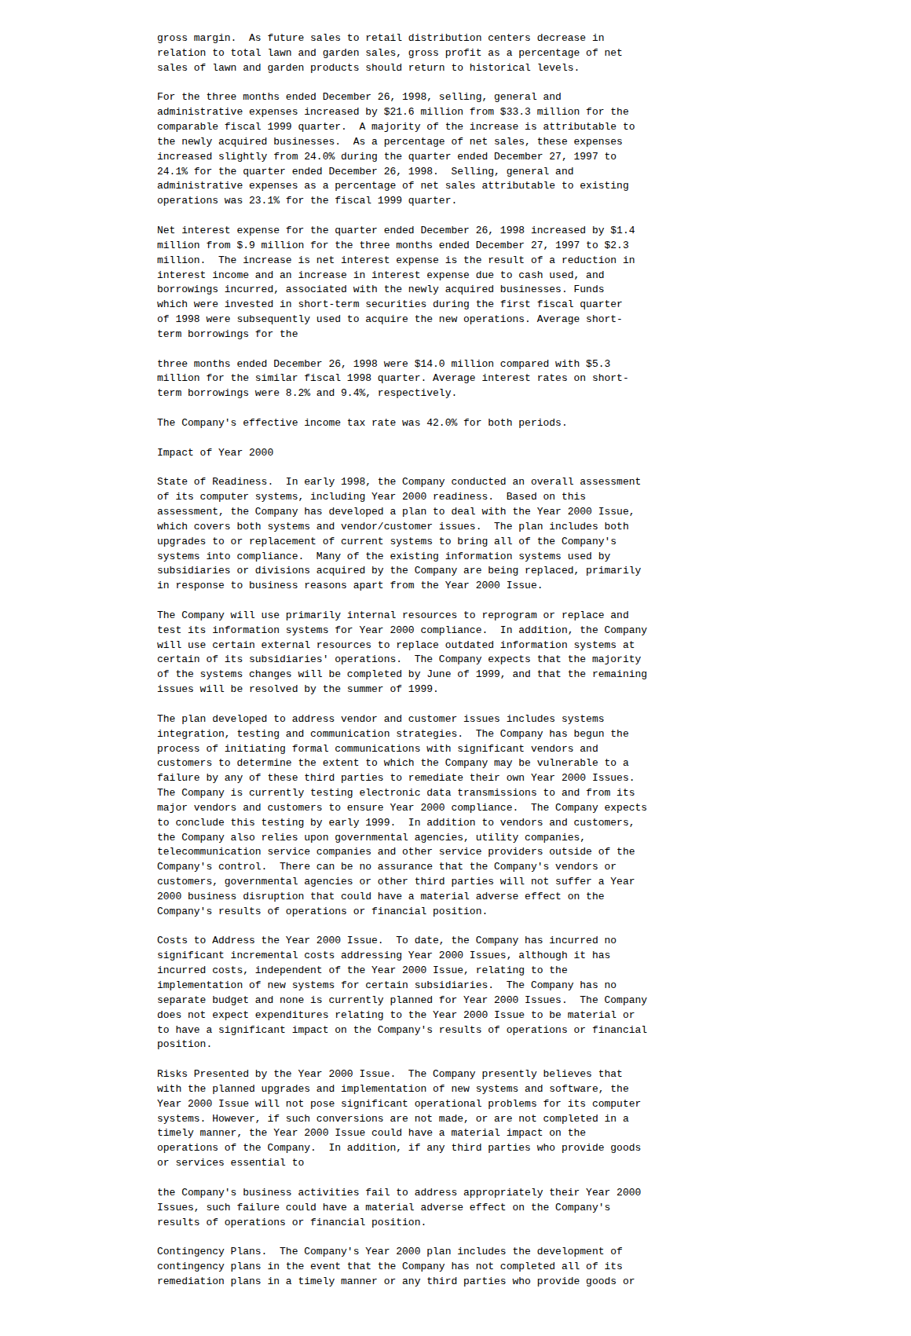gross margin. As future sales to retail distribution centers decrease in relation to total lawn and garden sales, gross profit as a percentage of net sales of lawn and garden products should return to historical levels.
For the three months ended December 26, 1998, selling, general and administrative expenses increased by $21.6 million from $33.3 million for the comparable fiscal 1999 quarter. A majority of the increase is attributable to the newly acquired businesses. As a percentage of net sales, these expenses increased slightly from 24.0% during the quarter ended December 27, 1997 to 24.1% for the quarter ended December 26, 1998. Selling, general and administrative expenses as a percentage of net sales attributable to existing operations was 23.1% for the fiscal 1999 quarter.
Net interest expense for the quarter ended December 26, 1998 increased by $1.4 million from $.9 million for the three months ended December 27, 1997 to $2.3 million. The increase is net interest expense is the result of a reduction in interest income and an increase in interest expense due to cash used, and borrowings incurred, associated with the newly acquired businesses. Funds which were invested in short-term securities during the first fiscal quarter of 1998 were subsequently used to acquire the new operations. Average short- term borrowings for the
three months ended December 26, 1998 were $14.0 million compared with $5.3 million for the similar fiscal 1998 quarter. Average interest rates on short- term borrowings were 8.2% and 9.4%, respectively.
The Company's effective income tax rate was 42.0% for both periods.
Impact of Year 2000
State of Readiness. In early 1998, the Company conducted an overall assessment of its computer systems, including Year 2000 readiness. Based on this assessment, the Company has developed a plan to deal with the Year 2000 Issue, which covers both systems and vendor/customer issues. The plan includes both upgrades to or replacement of current systems to bring all of the Company's systems into compliance. Many of the existing information systems used by subsidiaries or divisions acquired by the Company are being replaced, primarily in response to business reasons apart from the Year 2000 Issue.
The Company will use primarily internal resources to reprogram or replace and test its information systems for Year 2000 compliance. In addition, the Company will use certain external resources to replace outdated information systems at certain of its subsidiaries' operations. The Company expects that the majority of the systems changes will be completed by June of 1999, and that the remaining issues will be resolved by the summer of 1999.
The plan developed to address vendor and customer issues includes systems integration, testing and communication strategies. The Company has begun the process of initiating formal communications with significant vendors and customers to determine the extent to which the Company may be vulnerable to a failure by any of these third parties to remediate their own Year 2000 Issues. The Company is currently testing electronic data transmissions to and from its major vendors and customers to ensure Year 2000 compliance. The Company expects to conclude this testing by early 1999. In addition to vendors and customers, the Company also relies upon governmental agencies, utility companies, telecommunication service companies and other service providers outside of the Company's control. There can be no assurance that the Company's vendors or customers, governmental agencies or other third parties will not suffer a Year 2000 business disruption that could have a material adverse effect on the Company's results of operations or financial position.
Costs to Address the Year 2000 Issue. To date, the Company has incurred no significant incremental costs addressing Year 2000 Issues, although it has incurred costs, independent of the Year 2000 Issue, relating to the implementation of new systems for certain subsidiaries. The Company has no separate budget and none is currently planned for Year 2000 Issues. The Company does not expect expenditures relating to the Year 2000 Issue to be material or to have a significant impact on the Company's results of operations or financial position.
Risks Presented by the Year 2000 Issue. The Company presently believes that with the planned upgrades and implementation of new systems and software, the Year 2000 Issue will not pose significant operational problems for its computer systems. However, if such conversions are not made, or are not completed in a timely manner, the Year 2000 Issue could have a material impact on the operations of the Company. In addition, if any third parties who provide goods or services essential to
the Company's business activities fail to address appropriately their Year 2000 Issues, such failure could have a material adverse effect on the Company's results of operations or financial position.
Contingency Plans. The Company's Year 2000 plan includes the development of contingency plans in the event that the Company has not completed all of its remediation plans in a timely manner or any third parties who provide goods or